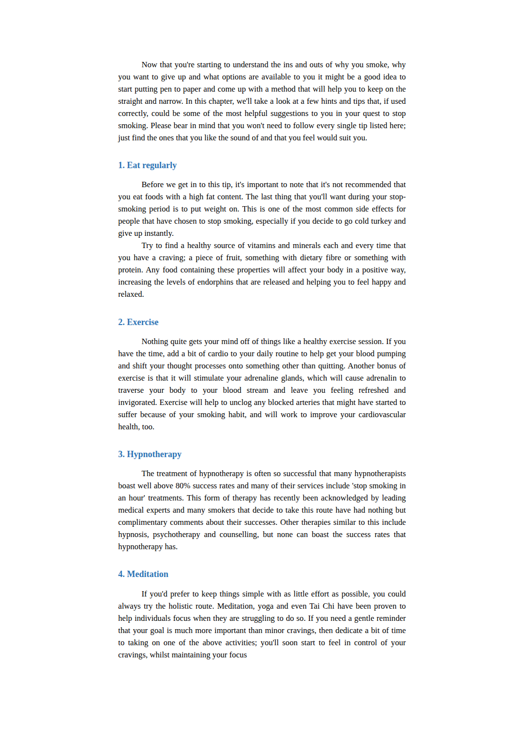Now that you're starting to understand the ins and outs of why you smoke, why you want to give up and what options are available to you it might be a good idea to start putting pen to paper and come up with a method that will help you to keep on the straight and narrow. In this chapter, we'll take a look at a few hints and tips that, if used correctly, could be some of the most helpful suggestions to you in your quest to stop smoking. Please bear in mind that you won't need to follow every single tip listed here; just find the ones that you like the sound of and that you feel would suit you.
1. Eat regularly
Before we get in to this tip, it's important to note that it's not recommended that you eat foods with a high fat content. The last thing that you'll want during your stop-smoking period is to put weight on. This is one of the most common side effects for people that have chosen to stop smoking, especially if you decide to go cold turkey and give up instantly.
Try to find a healthy source of vitamins and minerals each and every time that you have a craving; a piece of fruit, something with dietary fibre or something with protein. Any food containing these properties will affect your body in a positive way, increasing the levels of endorphins that are released and helping you to feel happy and relaxed.
2. Exercise
Nothing quite gets your mind off of things like a healthy exercise session. If you have the time, add a bit of cardio to your daily routine to help get your blood pumping and shift your thought processes onto something other than quitting. Another bonus of exercise is that it will stimulate your adrenaline glands, which will cause adrenalin to traverse your body to your blood stream and leave you feeling refreshed and invigorated. Exercise will help to unclog any blocked arteries that might have started to suffer because of your smoking habit, and will work to improve your cardiovascular health, too.
3. Hypnotherapy
The treatment of hypnotherapy is often so successful that many hypnotherapists boast well above 80% success rates and many of their services include 'stop smoking in an hour' treatments. This form of therapy has recently been acknowledged by leading medical experts and many smokers that decide to take this route have had nothing but complimentary comments about their successes. Other therapies similar to this include hypnosis, psychotherapy and counselling, but none can boast the success rates that hypnotherapy has.
4. Meditation
If you'd prefer to keep things simple with as little effort as possible, you could always try the holistic route. Meditation, yoga and even Tai Chi have been proven to help individuals focus when they are struggling to do so. If you need a gentle reminder that your goal is much more important than minor cravings, then dedicate a bit of time to taking on one of the above activities; you'll soon start to feel in control of your cravings, whilst maintaining your focus